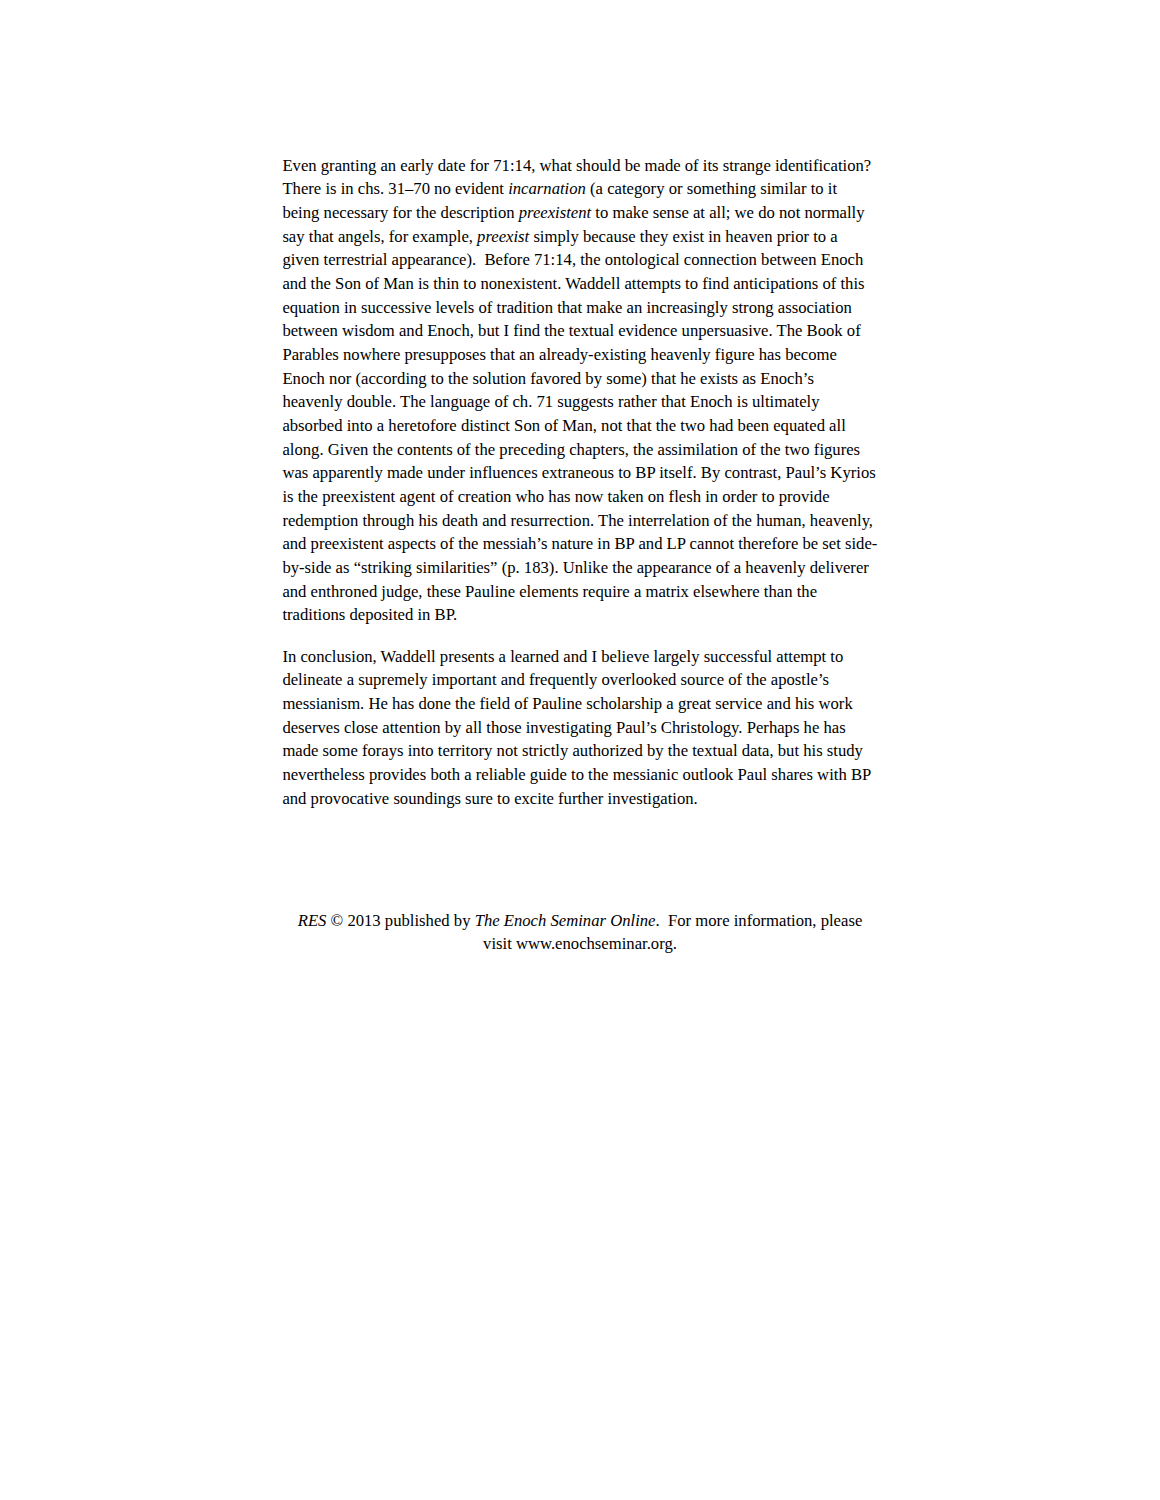Even granting an early date for 71:14, what should be made of its strange identification? There is in chs. 31–70 no evident incarnation (a category or something similar to it being necessary for the description preexistent to make sense at all; we do not normally say that angels, for example, preexist simply because they exist in heaven prior to a given terrestrial appearance). Before 71:14, the ontological connection between Enoch and the Son of Man is thin to nonexistent. Waddell attempts to find anticipations of this equation in successive levels of tradition that make an increasingly strong association between wisdom and Enoch, but I find the textual evidence unpersuasive. The Book of Parables nowhere presupposes that an already-existing heavenly figure has become Enoch nor (according to the solution favored by some) that he exists as Enoch’s heavenly double. The language of ch. 71 suggests rather that Enoch is ultimately absorbed into a heretofore distinct Son of Man, not that the two had been equated all along. Given the contents of the preceding chapters, the assimilation of the two figures was apparently made under influences extraneous to BP itself. By contrast, Paul’s Kyrios is the preexistent agent of creation who has now taken on flesh in order to provide redemption through his death and resurrection. The interrelation of the human, heavenly, and preexistent aspects of the messiah’s nature in BP and LP cannot therefore be set side-by-side as “striking similarities” (p. 183). Unlike the appearance of a heavenly deliverer and enthroned judge, these Pauline elements require a matrix elsewhere than the traditions deposited in BP.
In conclusion, Waddell presents a learned and I believe largely successful attempt to delineate a supremely important and frequently overlooked source of the apostle’s messianism. He has done the field of Pauline scholarship a great service and his work deserves close attention by all those investigating Paul’s Christology. Perhaps he has made some forays into territory not strictly authorized by the textual data, but his study nevertheless provides both a reliable guide to the messianic outlook Paul shares with BP and provocative soundings sure to excite further investigation.
RES © 2013 published by The Enoch Seminar Online. For more information, please visit www.enochseminar.org.